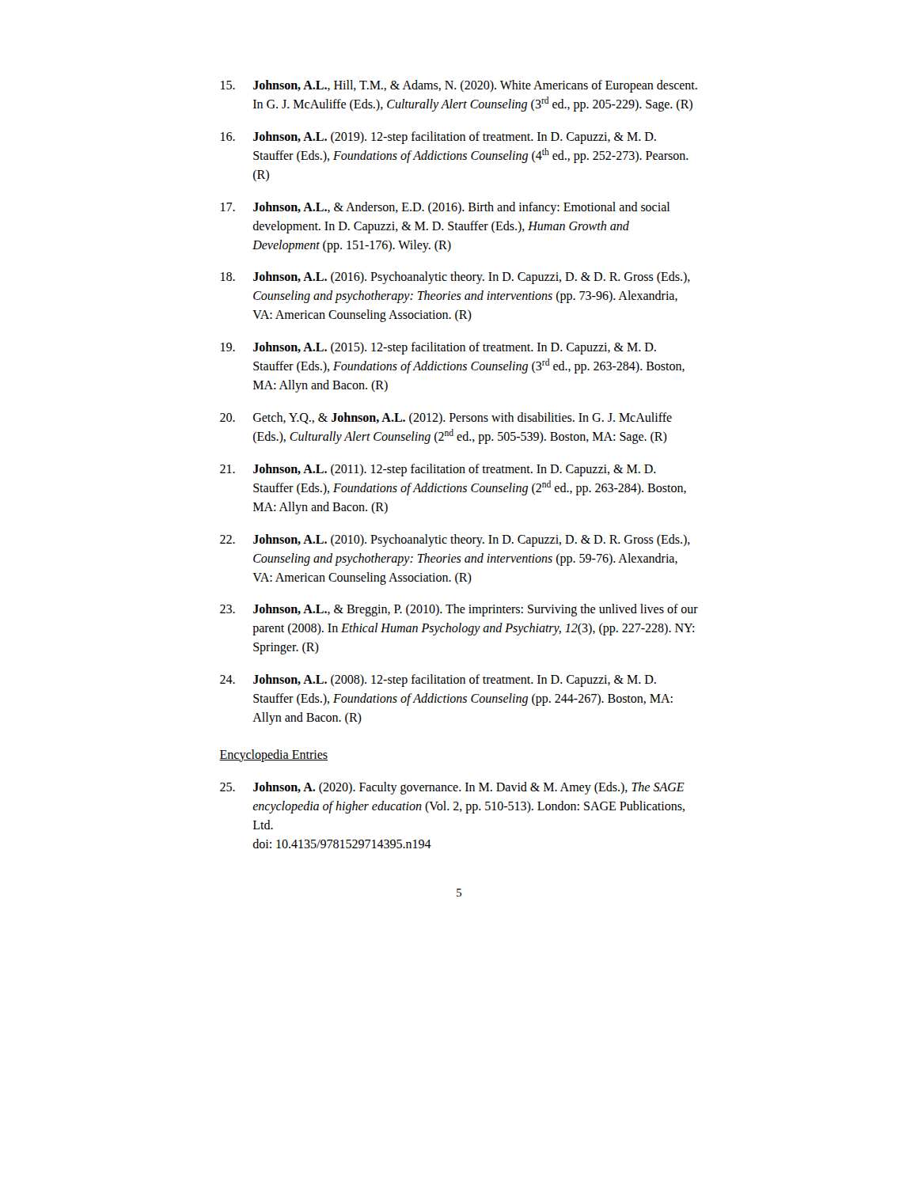15. Johnson, A.L., Hill, T.M., & Adams, N. (2020). White Americans of European descent. In G. J. McAuliffe (Eds.), Culturally Alert Counseling (3rd ed., pp. 205-229). Sage. (R)
16. Johnson, A.L. (2019). 12-step facilitation of treatment. In D. Capuzzi, & M. D. Stauffer (Eds.), Foundations of Addictions Counseling (4th ed., pp. 252-273). Pearson. (R)
17. Johnson, A.L., & Anderson, E.D. (2016). Birth and infancy: Emotional and social development. In D. Capuzzi, & M. D. Stauffer (Eds.), Human Growth and Development (pp. 151-176). Wiley. (R)
18. Johnson, A.L. (2016). Psychoanalytic theory. In D. Capuzzi, D. & D. R. Gross (Eds.), Counseling and psychotherapy: Theories and interventions (pp. 73-96). Alexandria, VA: American Counseling Association. (R)
19. Johnson, A.L. (2015). 12-step facilitation of treatment. In D. Capuzzi, & M. D. Stauffer (Eds.), Foundations of Addictions Counseling (3rd ed., pp. 263-284). Boston, MA: Allyn and Bacon. (R)
20. Getch, Y.Q., & Johnson, A.L. (2012). Persons with disabilities. In G. J. McAuliffe (Eds.), Culturally Alert Counseling (2nd ed., pp. 505-539). Boston, MA: Sage. (R)
21. Johnson, A.L. (2011). 12-step facilitation of treatment. In D. Capuzzi, & M. D. Stauffer (Eds.), Foundations of Addictions Counseling (2nd ed., pp. 263-284). Boston, MA: Allyn and Bacon. (R)
22. Johnson, A.L. (2010). Psychoanalytic theory. In D. Capuzzi, D. & D. R. Gross (Eds.), Counseling and psychotherapy: Theories and interventions (pp. 59-76). Alexandria, VA: American Counseling Association. (R)
23. Johnson, A.L., & Breggin, P. (2010). The imprinters: Surviving the unlived lives of our parent (2008). In Ethical Human Psychology and Psychiatry, 12(3), (pp. 227-228). NY: Springer. (R)
24. Johnson, A.L. (2008). 12-step facilitation of treatment. In D. Capuzzi, & M. D. Stauffer (Eds.), Foundations of Addictions Counseling (pp. 244-267). Boston, MA: Allyn and Bacon. (R)
Encyclopedia Entries
25. Johnson, A. (2020). Faculty governance. In M. David & M. Amey (Eds.), The SAGE encyclopedia of higher education (Vol. 2, pp. 510-513). London: SAGE Publications, Ltd. doi: 10.4135/9781529714395.n194
5